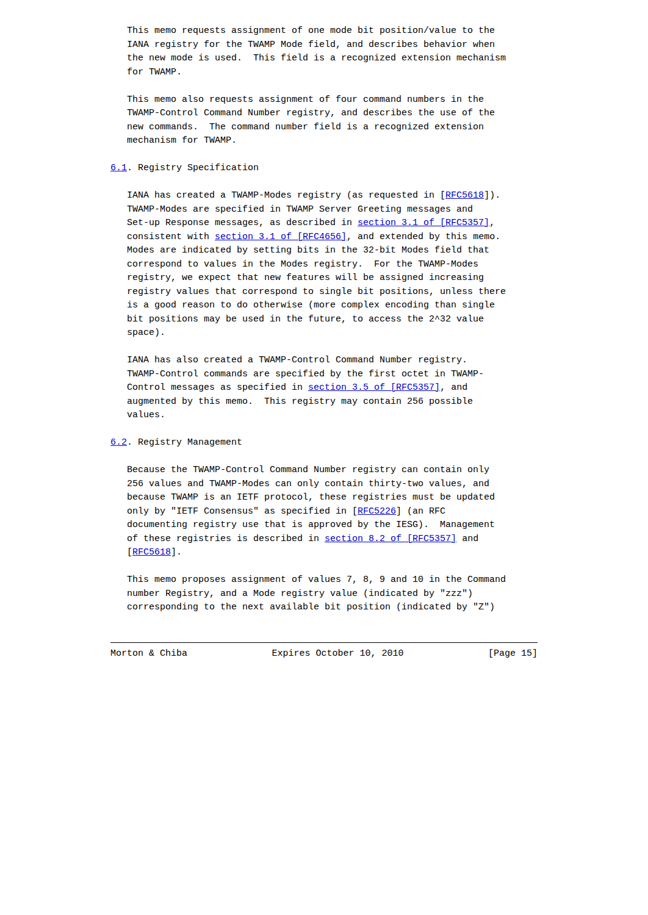This memo requests assignment of one mode bit position/value to the IANA registry for the TWAMP Mode field, and describes behavior when the new mode is used. This field is a recognized extension mechanism for TWAMP.
This memo also requests assignment of four command numbers in the TWAMP-Control Command Number registry, and describes the use of the new commands. The command number field is a recognized extension mechanism for TWAMP.
6.1. Registry Specification
IANA has created a TWAMP-Modes registry (as requested in [RFC5618]). TWAMP-Modes are specified in TWAMP Server Greeting messages and Set-up Response messages, as described in section 3.1 of [RFC5357], consistent with section 3.1 of [RFC4656], and extended by this memo. Modes are indicated by setting bits in the 32-bit Modes field that correspond to values in the Modes registry. For the TWAMP-Modes registry, we expect that new features will be assigned increasing registry values that correspond to single bit positions, unless there is a good reason to do otherwise (more complex encoding than single bit positions may be used in the future, to access the 2^32 value space).
IANA has also created a TWAMP-Control Command Number registry. TWAMP-Control commands are specified by the first octet in TWAMP- Control messages as specified in section 3.5 of [RFC5357], and augmented by this memo. This registry may contain 256 possible values.
6.2. Registry Management
Because the TWAMP-Control Command Number registry can contain only 256 values and TWAMP-Modes can only contain thirty-two values, and because TWAMP is an IETF protocol, these registries must be updated only by "IETF Consensus" as specified in [RFC5226] (an RFC documenting registry use that is approved by the IESG). Management of these registries is described in section 8.2 of [RFC5357] and [RFC5618].
This memo proposes assignment of values 7, 8, 9 and 10 in the Command number Registry, and a Mode registry value (indicated by "zzz") corresponding to the next available bit position (indicated by "Z")
Morton & Chiba Expires October 10, 2010 [Page 15]